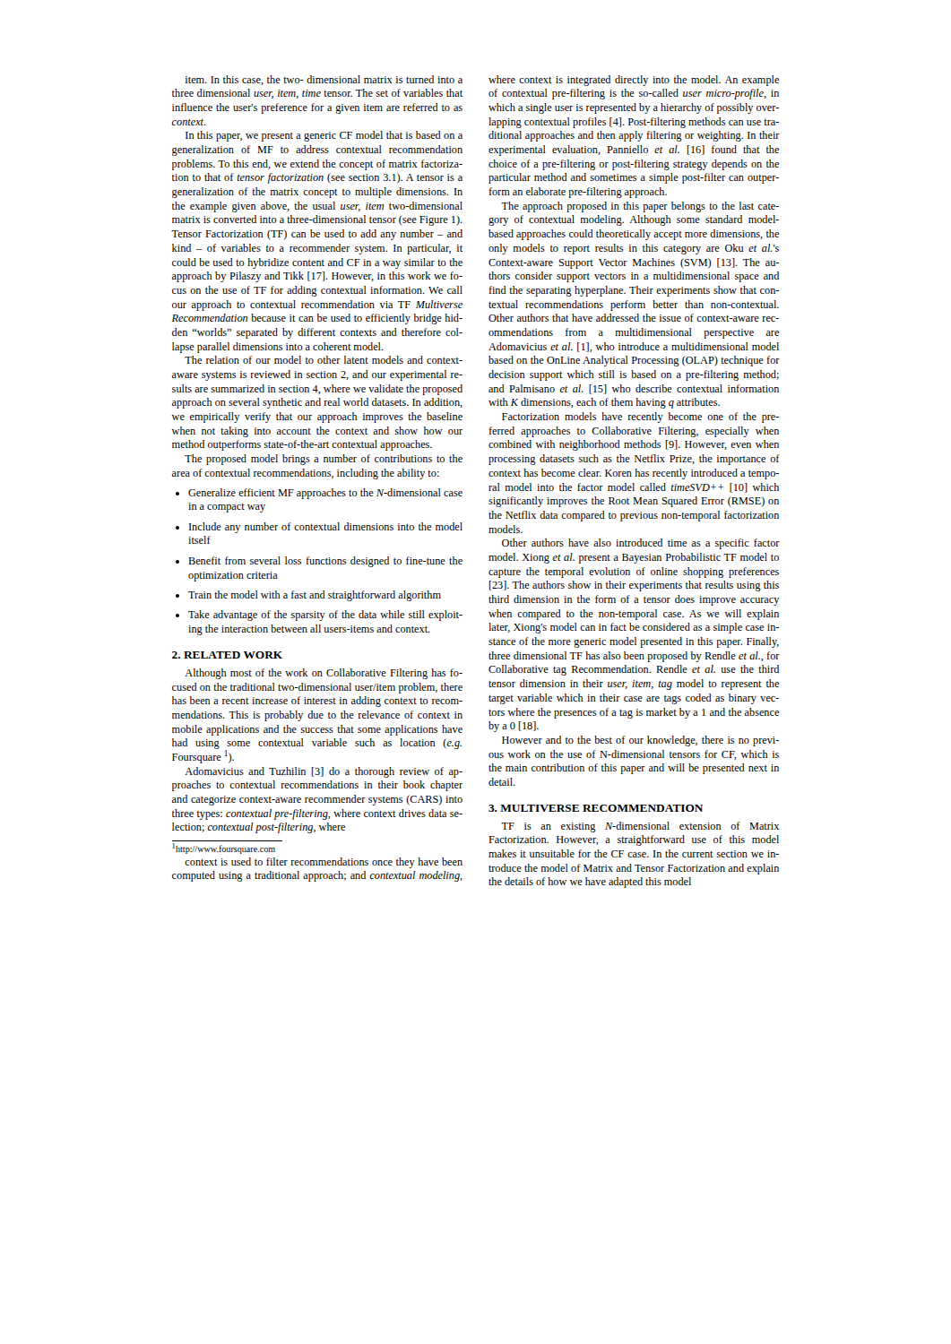item. In this case, the two- dimensional matrix is turned into a three dimensional user, item, time tensor. The set of variables that influence the user's preference for a given item are referred to as context.
In this paper, we present a generic CF model that is based on a generalization of MF to address contextual recommendation problems. To this end, we extend the concept of matrix factorization to that of tensor factorization (see section 3.1). A tensor is a generalization of the matrix concept to multiple dimensions. In the example given above, the usual user, item two-dimensional matrix is converted into a three-dimensional tensor (see Figure 1). Tensor Factorization (TF) can be used to add any number – and kind – of variables to a recommender system. In particular, it could be used to hybridize content and CF in a way similar to the approach by Pilaszy and Tikk [17]. However, in this work we focus on the use of TF for adding contextual information. We call our approach to contextual recommendation via TF Multiverse Recommendation because it can be used to efficiently bridge hidden “worlds” separated by different contexts and therefore collapse parallel dimensions into a coherent model.
The relation of our model to other latent models and context-aware systems is reviewed in section 2, and our experimental results are summarized in section 4, where we validate the proposed approach on several synthetic and real world datasets. In addition, we empirically verify that our approach improves the baseline when not taking into account the context and show how our method outperforms state-of-the-art contextual approaches.
The proposed model brings a number of contributions to the area of contextual recommendations, including the ability to:
Generalize efficient MF approaches to the N-dimensional case in a compact way
Include any number of contextual dimensions into the model itself
Benefit from several loss functions designed to fine-tune the optimization criteria
Train the model with a fast and straightforward algorithm
Take advantage of the sparsity of the data while still exploiting the interaction between all users-items and context.
2. RELATED WORK
Although most of the work on Collaborative Filtering has focused on the traditional two-dimensional user/item problem, there has been a recent increase of interest in adding context to recommendations. This is probably due to the relevance of context in mobile applications and the success that some applications have had using some contextual variable such as location (e.g. Foursquare 1).
Adomavicius and Tuzhilin [3] do a thorough review of approaches to contextual recommendations in their book chapter and categorize context-aware recommender systems (CARS) into three types: contextual pre-filtering, where context drives data selection; contextual post-filtering, where
1http://www.foursquare.com
context is used to filter recommendations once they have been computed using a traditional approach; and contextual modeling, where context is integrated directly into the model. An example of contextual pre-filtering is the so-called user micro-profile, in which a single user is represented by a hierarchy of possibly overlapping contextual profiles [4]. Post-filtering methods can use traditional approaches and then apply filtering or weighting. In their experimental evaluation, Panniello et al. [16] found that the choice of a pre-filtering or post-filtering strategy depends on the particular method and sometimes a simple post-filter can outperform an elaborate pre-filtering approach.
The approach proposed in this paper belongs to the last category of contextual modeling. Although some standard model-based approaches could theoretically accept more dimensions, the only models to report results in this category are Oku et al.'s Context-aware Support Vector Machines (SVM) [13]. The authors consider support vectors in a multidimensional space and find the separating hyperplane. Their experiments show that contextual recommendations perform better than non-contextual. Other authors that have addressed the issue of context-aware recommendations from a multidimensional perspective are Adomavicius et al. [1], who introduce a multidimensional model based on the OnLine Analytical Processing (OLAP) technique for decision support which still is based on a pre-filtering method; and Palmisano et al. [15] who describe contextual information with K dimensions, each of them having q attributes.
Factorization models have recently become one of the preferred approaches to Collaborative Filtering, especially when combined with neighborhood methods [9]. However, even when processing datasets such as the Netflix Prize, the importance of context has become clear. Koren has recently introduced a temporal model into the factor model called timeSVD++ [10] which significantly improves the Root Mean Squared Error (RMSE) on the Netflix data compared to previous non-temporal factorization models.
Other authors have also introduced time as a specific factor model. Xiong et al. present a Bayesian Probabilistic TF model to capture the temporal evolution of online shopping preferences [23]. The authors show in their experiments that results using this third dimension in the form of a tensor does improve accuracy when compared to the non-temporal case. As we will explain later, Xiong's model can in fact be considered as a simple case instance of the more generic model presented in this paper. Finally, three dimensional TF has also been proposed by Rendle et al., for Collaborative tag Recommendation. Rendle et al. use the third tensor dimension in their user, item, tag model to represent the target variable which in their case are tags coded as binary vectors where the presences of a tag is market by a 1 and the absence by a 0 [18].
However and to the best of our knowledge, there is no previous work on the use of N-dimensional tensors for CF, which is the main contribution of this paper and will be presented next in detail.
3. MULTIVERSE RECOMMENDATION
TF is an existing N-dimensional extension of Matrix Factorization. However, a straightforward use of this model makes it unsuitable for the CF case. In the current section we introduce the model of Matrix and Tensor Factorization and explain the details of how we have adapted this model